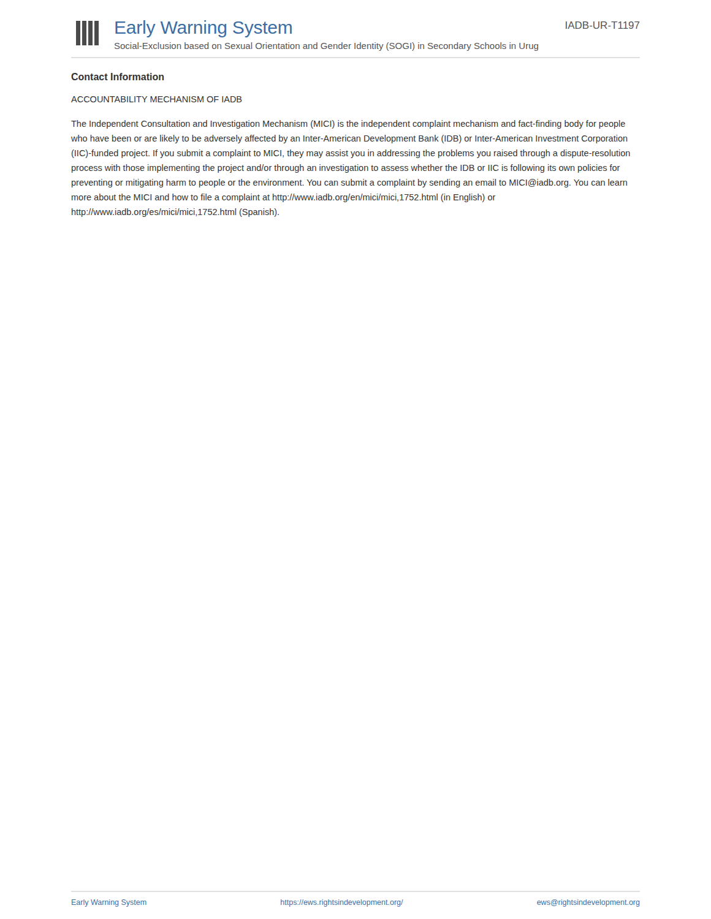Early Warning System
Social-Exclusion based on Sexual Orientation and Gender Identity (SOGI) in Secondary Schools in Urug
IADB-UR-T1197
Contact Information
ACCOUNTABILITY MECHANISM OF IADB
The Independent Consultation and Investigation Mechanism (MICI) is the independent complaint mechanism and fact-finding body for people who have been or are likely to be adversely affected by an Inter-American Development Bank (IDB) or Inter-American Investment Corporation (IIC)-funded project. If you submit a complaint to MICI, they may assist you in addressing the problems you raised through a dispute-resolution process with those implementing the project and/or through an investigation to assess whether the IDB or IIC is following its own policies for preventing or mitigating harm to people or the environment. You can submit a complaint by sending an email to MICI@iadb.org. You can learn more about the MICI and how to file a complaint at http://www.iadb.org/en/mici/mici,1752.html (in English) or http://www.iadb.org/es/mici/mici,1752.html (Spanish).
Early Warning System
https://ews.rightsindevelopment.org/
ews@rightsindevelopment.org